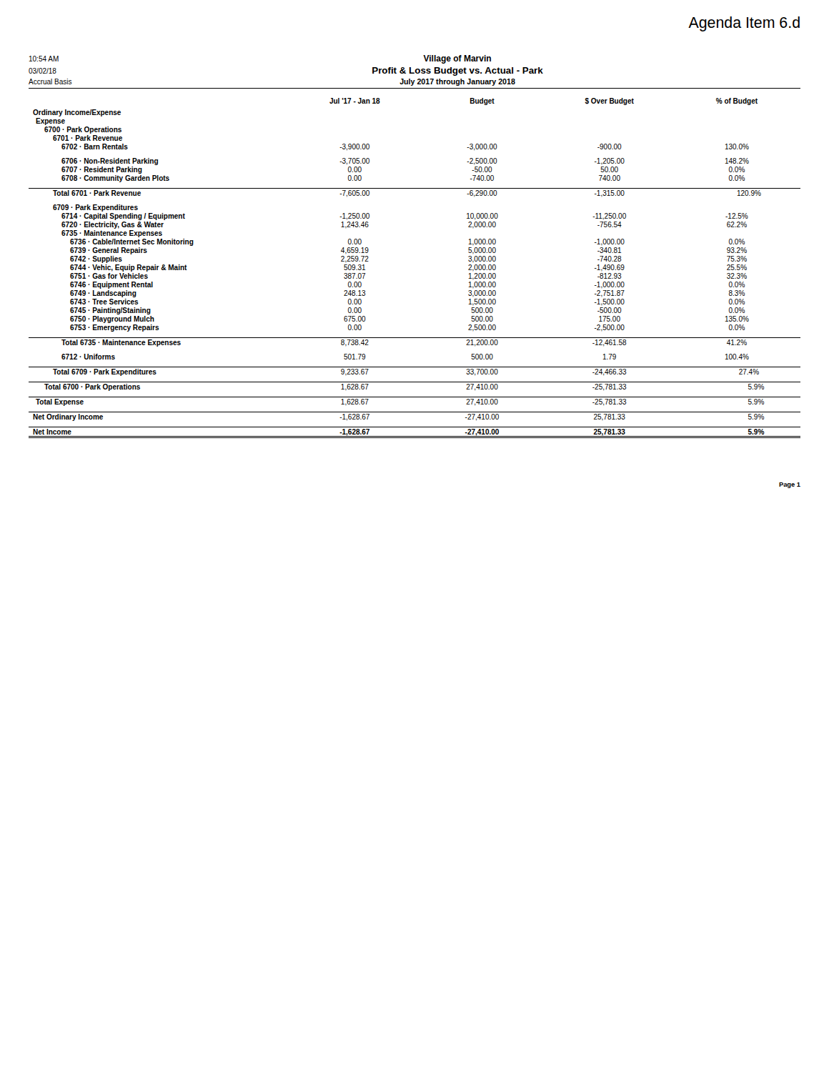Agenda Item 6.d
10:54 AM
Village of Marvin
03/02/18
Profit & Loss Budget vs. Actual - Park
Accrual Basis
July 2017 through January 2018
| | Jul '17 - Jan 18 | Budget | $ Over Budget | % of Budget |
| --- | --- | --- | --- | --- |
| Ordinary Income/Expense | | | | |
| Expense | | | | |
| 6700 · Park Operations | | | | |
| 6701 · Park Revenue | | | | |
| 6702 · Barn Rentals | -3,900.00 | -3,000.00 | -900.00 | 130.0% |
| 6706 · Non-Resident Parking | -3,705.00 | -2,500.00 | -1,205.00 | 148.2% |
| 6707 · Resident Parking | 0.00 | -50.00 | 50.00 | 0.0% |
| 6708 · Community Garden Plots | 0.00 | -740.00 | 740.00 | 0.0% |
| Total 6701 · Park Revenue | -7,605.00 | -6,290.00 | -1,315.00 | 120.9% |
| 6709 · Park Expenditures | | | | |
| 6714 · Capital Spending / Equipment | -1,250.00 | 10,000.00 | -11,250.00 | -12.5% |
| 6720 · Electricity, Gas & Water | 1,243.46 | 2,000.00 | -756.54 | 62.2% |
| 6735 · Maintenance Expenses | | | | |
| 6736 · Cable/Internet Sec Monitoring | 0.00 | 1,000.00 | -1,000.00 | 0.0% |
| 6739 · General Repairs | 4,659.19 | 5,000.00 | -340.81 | 93.2% |
| 6742 · Supplies | 2,259.72 | 3,000.00 | -740.28 | 75.3% |
| 6744 · Vehic, Equip Repair & Maint | 509.31 | 2,000.00 | -1,490.69 | 25.5% |
| 6751 · Gas for Vehicles | 387.07 | 1,200.00 | -812.93 | 32.3% |
| 6746 · Equipment Rental | 0.00 | 1,000.00 | -1,000.00 | 0.0% |
| 6749 · Landscaping | 248.13 | 3,000.00 | -2,751.87 | 8.3% |
| 6743 · Tree Services | 0.00 | 1,500.00 | -1,500.00 | 0.0% |
| 6745 · Painting/Staining | 0.00 | 500.00 | -500.00 | 0.0% |
| 6750 · Playground Mulch | 675.00 | 500.00 | 175.00 | 135.0% |
| 6753 · Emergency Repairs | 0.00 | 2,500.00 | -2,500.00 | 0.0% |
| Total 6735 · Maintenance Expenses | 8,738.42 | 21,200.00 | -12,461.58 | 41.2% |
| 6712 · Uniforms | 501.79 | 500.00 | 1.79 | 100.4% |
| Total 6709 · Park Expenditures | 9,233.67 | 33,700.00 | -24,466.33 | 27.4% |
| Total 6700 · Park Operations | 1,628.67 | 27,410.00 | -25,781.33 | 5.9% |
| Total Expense | 1,628.67 | 27,410.00 | -25,781.33 | 5.9% |
| Net Ordinary Income | -1,628.67 | -27,410.00 | 25,781.33 | 5.9% |
| Net Income | -1,628.67 | -27,410.00 | 25,781.33 | 5.9% |
Page 1